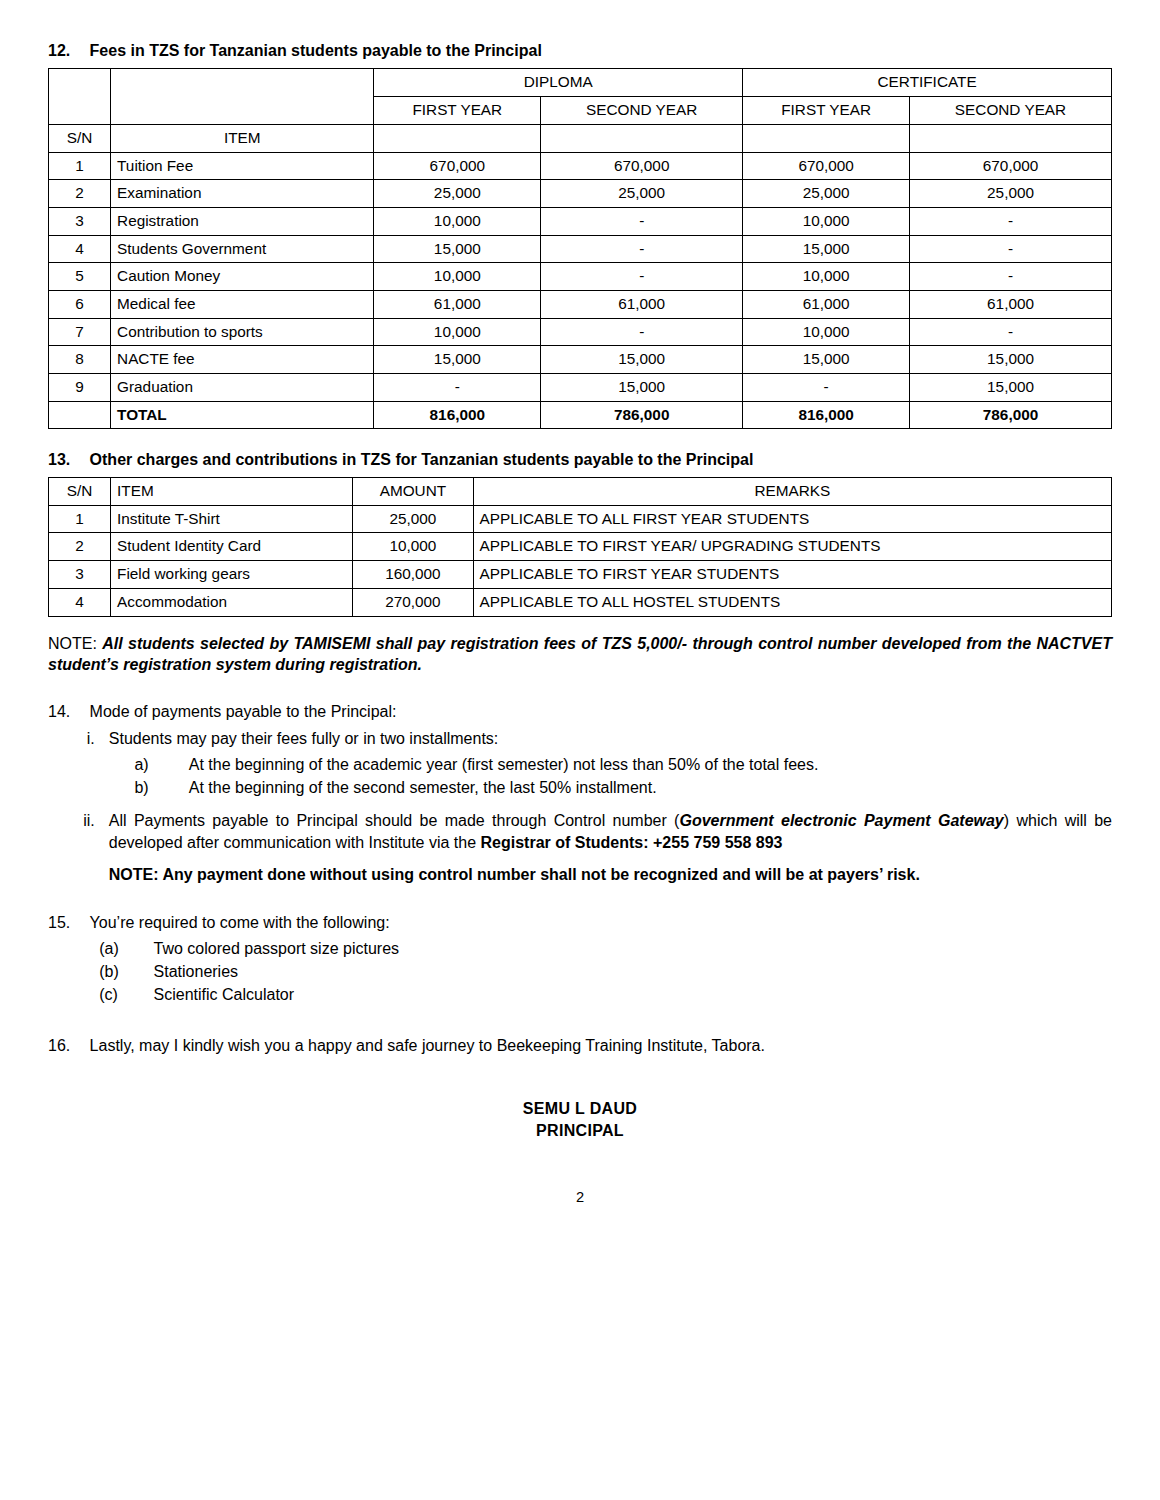12. Fees in TZS for Tanzanian students payable to the Principal
| | | DIPLOMA | CERTIFICATE |
| --- | --- | --- | --- |
| FIRST YEAR | SECOND YEAR | FIRST YEAR | SECOND YEAR |
| S/N | ITEM | | | | |
12.
| | | DIPLOMA | CERTIFICATE |
| --- | --- | --- | --- |
| FIRST YEAR | SECOND YEAR | FIRST YEAR | SECOND YEAR |
| S/N | ITEM | | | | |
12. Fees in TZS for Tanzanian students payable to the Principal
| | | DIPLOMA | CERTIFICATE |
| --- | --- | --- | --- |
| FIRST YEAR | SECOND YEAR | FIRST YEAR | SECOND YEAR |
| S/N | ITEM | | | | |
Because the header row in the original merges S/N and ITEM into the second header row, the authoritative table is rendered below.
| | | DIPLOMA | CERTIFICATE |
| --- | --- | --- | --- |
| FIRST YEAR | SECOND YEAR | FIRST YEAR | SECOND YEAR |
12. Fees in TZS for Tanzanian students payable to the Principal
| | | DIPLOMA | CERTIFICATE |
| --- | --- | --- | --- |
| FIRST YEAR | SECOND YEAR | FIRST YEAR | SECOND YEAR |
| S/N | ITEM | | | | |
| | | DIPLOMA | CERTIFICATE |
| --- | --- | --- | --- |
| FIRST YEAR | SECOND YEAR | FIRST YEAR | SECOND YEAR |
| S/N | ITEM | FIRST YEAR | SECOND YEAR | FIRST YEAR | SECOND YEAR |
12. Fees in TZS for Tanzanian students payable to the Principal
| | | DIPLOMA | CERTIFICATE |
| --- | --- | --- | --- |
| FIRST YEAR | SECOND YEAR | FIRST YEAR | SECOND YEAR |
| S/N | ITEM | | | | |
| 1 | Tuition Fee | 670,000 | 670,000 | 670,000 | 670,000 |
| 2 | Examination | 25,000 | 25,000 | 25,000 | 25,000 |
| 3 | Registration | 10,000 | - | 10,000 | - |
| 4 | Students Government | 15,000 | - | 15,000 | - |
| 5 | Caution Money | 10,000 | - | 10,000 | - |
| 6 | Medical fee | 61,000 | 61,000 | 61,000 | 61,000 |
| 7 | Contribution to sports | 10,000 | - | 10,000 | - |
| 8 | NACTE fee | 15,000 | 15,000 | 15,000 | 15,000 |
| 9 | Graduation | - | 15,000 | - | 15,000 |
| | TOTAL | 816,000 | 786,000 | 816,000 | 786,000 |
13. Other charges and contributions in TZS for Tanzanian students payable to the Principal
| S/N | ITEM | AMOUNT | REMARKS |
| --- | --- | --- | --- |
| 1 | Institute T-Shirt | 25,000 | APPLICABLE TO ALL FIRST YEAR STUDENTS |
| 2 | Student Identity Card | 10,000 | APPLICABLE TO FIRST YEAR/ UPGRADING STUDENTS |
| 3 | Field working gears | 160,000 | APPLICABLE TO FIRST YEAR STUDENTS |
| 4 | Accommodation | 270,000 | APPLICABLE TO ALL HOSTEL STUDENTS |
NOTE: All students selected by TAMISEMI shall pay registration fees of TZS 5,000/- through control number developed from the NACTVET student’s registration system during registration.
14. Mode of payments payable to the Principal:
Students may pay their fees fully or in two installments:
a) At the beginning of the academic year (first semester) not less than 50% of the total fees.
b) At the beginning of the second semester, the last 50% installment.
All Payments payable to Principal should be made through Control number (Government electronic Payment Gateway) which will be developed after communication with Institute via the Registrar of Students: +255 759 558 893
NOTE: Any payment done without using control number shall not be recognized and will be at payers’ risk.
15. You’re required to come with the following:
(a) Two colored passport size pictures
(b) Stationeries
(c) Scientific Calculator
16. Lastly, may I kindly wish you a happy and safe journey to Beekeeping Training Institute, Tabora.
SEMU L DAUD
PRINCIPAL
2